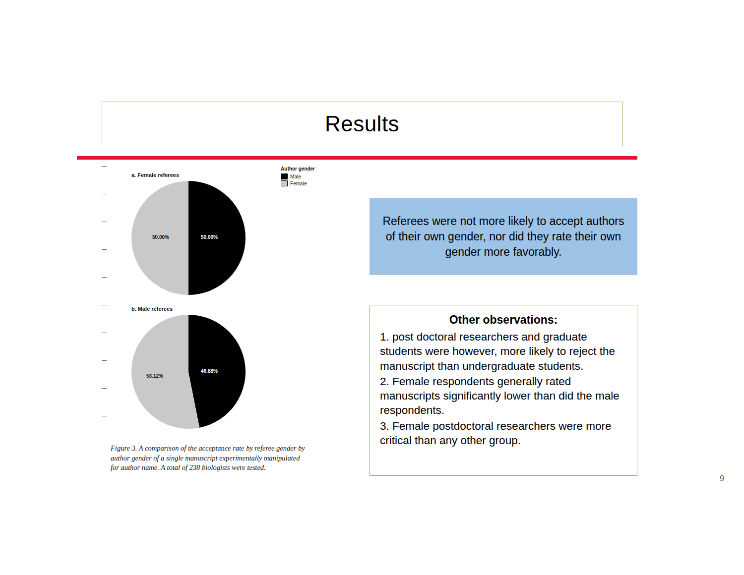Results
Author gender
Male
Female
a. Female referees
50.00% 50.00%
b. Male referees
53.12% 46.88%
Figure 3. A comparison of the acceptance rate by referee gender by author gender of a single manuscript experimentally manipulated for author name. A total of 238 biologists were tested.
Referees were not more likely to accept authors of their own gender, nor did they rate their own gender more favorably.
Other observations:
1. post doctoral researchers and graduate students were however, more likely to reject the manuscript than undergraduate students.
2. Female respondents generally rated manuscripts significantly lower than did the male respondents.
3. Female postdoctoral researchers were more critical than any other group.
9